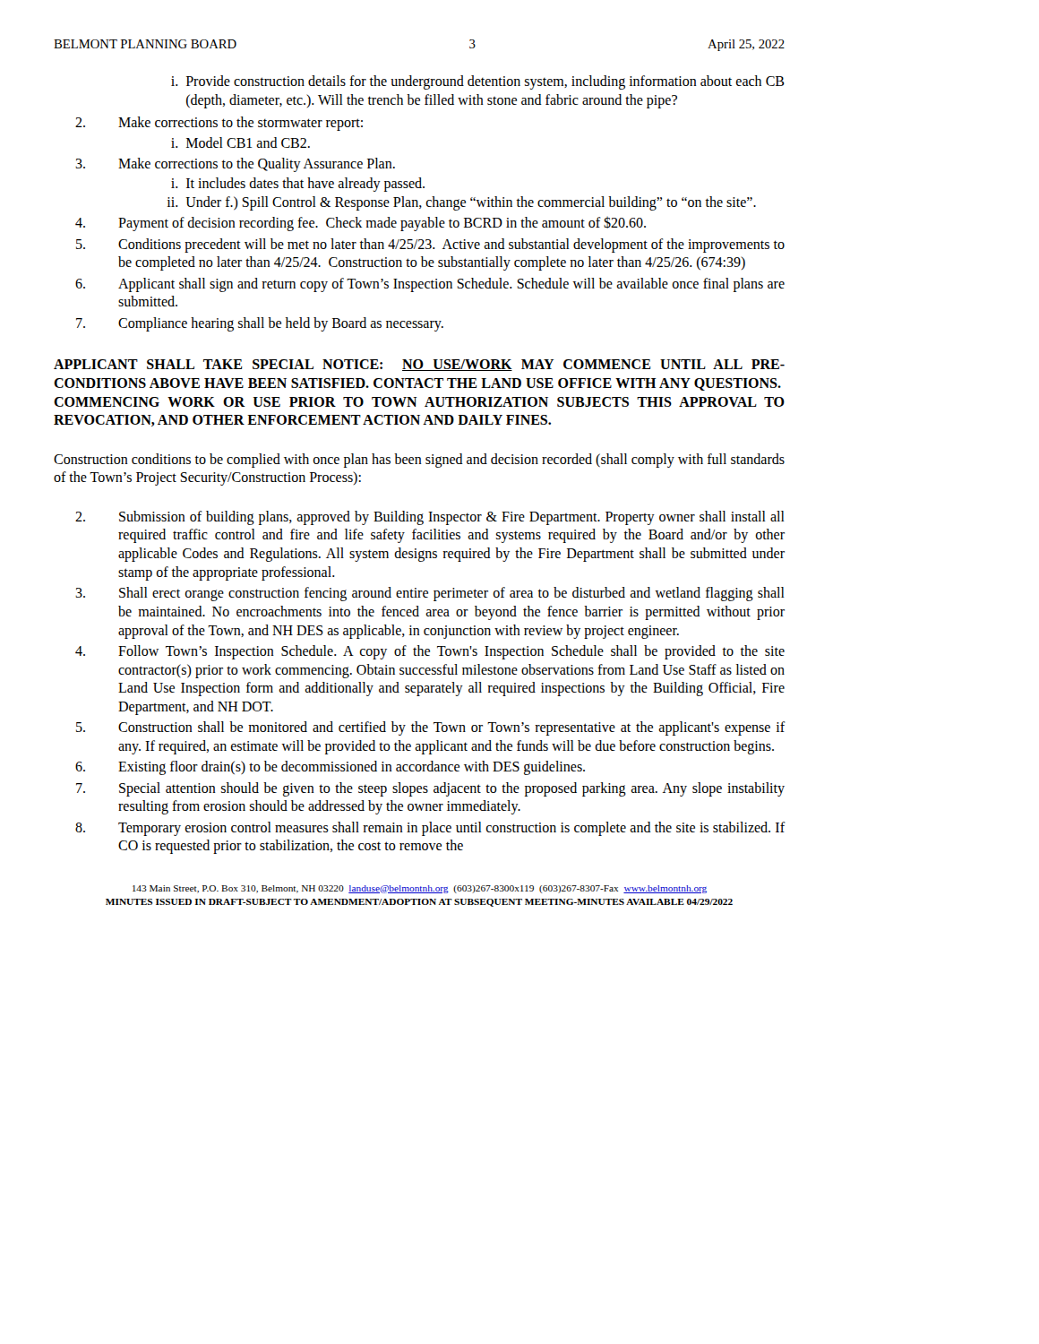BELMONT PLANNING BOARD
3
April 25, 2022
Provide construction details for the underground detention system, including information about each CB (depth, diameter, etc.). Will the trench be filled with stone and fabric around the pipe?
Make corrections to the stormwater report:
Model CB1 and CB2.
Make corrections to the Quality Assurance Plan.
It includes dates that have already passed.
Under f.) Spill Control & Response Plan, change “within the commercial building” to “on the site”.
Payment of decision recording fee. Check made payable to BCRD in the amount of $20.60.
Conditions precedent will be met no later than 4/25/23. Active and substantial development of the improvements to be completed no later than 4/25/24. Construction to be substantially complete no later than 4/25/26. (674:39)
Applicant shall sign and return copy of Town’s Inspection Schedule. Schedule will be available once final plans are submitted.
Compliance hearing shall be held by Board as necessary.
APPLICANT SHALL TAKE SPECIAL NOTICE: NO USE/WORK MAY COMMENCE UNTIL ALL PRE-CONDITIONS ABOVE HAVE BEEN SATISFIED. CONTACT THE LAND USE OFFICE WITH ANY QUESTIONS. COMMENCING WORK OR USE PRIOR TO TOWN AUTHORIZATION SUBJECTS THIS APPROVAL TO REVOCATION, AND OTHER ENFORCEMENT ACTION AND DAILY FINES.
Construction conditions to be complied with once plan has been signed and decision recorded (shall comply with full standards of the Town’s Project Security/Construction Process):
Submission of building plans, approved by Building Inspector & Fire Department. Property owner shall install all required traffic control and fire and life safety facilities and systems required by the Board and/or by other applicable Codes and Regulations. All system designs required by the Fire Department shall be submitted under stamp of the appropriate professional.
Shall erect orange construction fencing around entire perimeter of area to be disturbed and wetland flagging shall be maintained. No encroachments into the fenced area or beyond the fence barrier is permitted without prior approval of the Town, and NH DES as applicable, in conjunction with review by project engineer.
Follow Town’s Inspection Schedule. A copy of the Town's Inspection Schedule shall be provided to the site contractor(s) prior to work commencing. Obtain successful milestone observations from Land Use Staff as listed on Land Use Inspection form and additionally and separately all required inspections by the Building Official, Fire Department, and NH DOT.
Construction shall be monitored and certified by the Town or Town’s representative at the applicant's expense if any. If required, an estimate will be provided to the applicant and the funds will be due before construction begins.
Existing floor drain(s) to be decommissioned in accordance with DES guidelines.
Special attention should be given to the steep slopes adjacent to the proposed parking area. Any slope instability resulting from erosion should be addressed by the owner immediately.
Temporary erosion control measures shall remain in place until construction is complete and the site is stabilized. If CO is requested prior to stabilization, the cost to remove the
143 Main Street, P.O. Box 310, Belmont, NH 03220 landuse@belmontnh.org (603)267-8300x119 (603)267-8307-Fax www.belmontnh.org
MINUTES ISSUED IN DRAFT-SUBJECT TO AMENDMENT/ADOPTION AT SUBSEQUENT MEETING-MINUTES AVAILABLE 04/29/2022